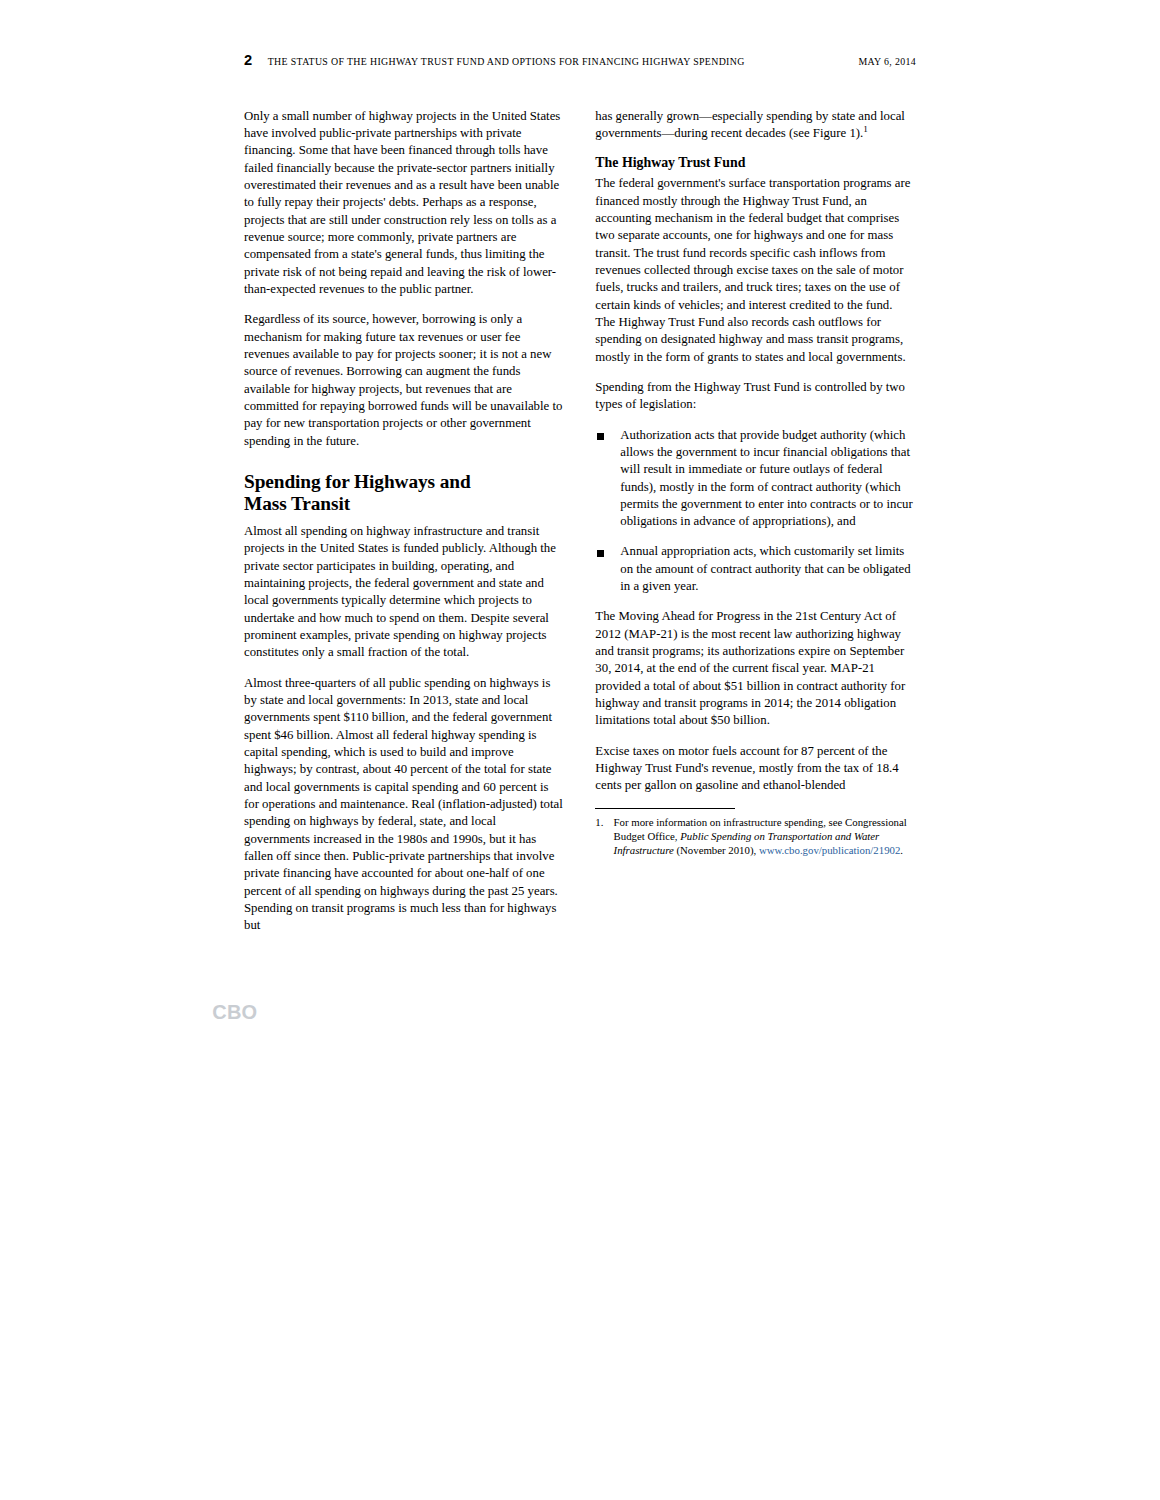2 THE STATUS OF THE HIGHWAY TRUST FUND AND OPTIONS FOR FINANCING HIGHWAY SPENDING MAY 6, 2014
Only a small number of highway projects in the United States have involved public-private partnerships with private financing. Some that have been financed through tolls have failed financially because the private-sector partners initially overestimated their revenues and as a result have been unable to fully repay their projects' debts. Perhaps as a response, projects that are still under construction rely less on tolls as a revenue source; more commonly, private partners are compensated from a state's general funds, thus limiting the private risk of not being repaid and leaving the risk of lower-than-expected revenues to the public partner.
Regardless of its source, however, borrowing is only a mechanism for making future tax revenues or user fee revenues available to pay for projects sooner; it is not a new source of revenues. Borrowing can augment the funds available for highway projects, but revenues that are committed for repaying borrowed funds will be unavailable to pay for new transportation projects or other government spending in the future.
Spending for Highways and
Mass Transit
Almost all spending on highway infrastructure and transit projects in the United States is funded publicly. Although the private sector participates in building, operating, and maintaining projects, the federal government and state and local governments typically determine which projects to undertake and how much to spend on them. Despite several prominent examples, private spending on highway projects constitutes only a small fraction of the total.
Almost three-quarters of all public spending on highways is by state and local governments: In 2013, state and local governments spent $110 billion, and the federal government spent $46 billion. Almost all federal highway spending is capital spending, which is used to build and improve highways; by contrast, about 40 percent of the total for state and local governments is capital spending and 60 percent is for operations and maintenance. Real (inflation-adjusted) total spending on highways by federal, state, and local governments increased in the 1980s and 1990s, but it has fallen off since then. Public-private partnerships that involve private financing have accounted for about one-half of one percent of all spending on highways during the past 25 years. Spending on transit programs is much less than for highways but
has generally grown—especially spending by state and local governments—during recent decades (see Figure 1).1
The Highway Trust Fund
The federal government's surface transportation programs are financed mostly through the Highway Trust Fund, an accounting mechanism in the federal budget that comprises two separate accounts, one for highways and one for mass transit. The trust fund records specific cash inflows from revenues collected through excise taxes on the sale of motor fuels, trucks and trailers, and truck tires; taxes on the use of certain kinds of vehicles; and interest credited to the fund. The Highway Trust Fund also records cash outflows for spending on designated highway and mass transit programs, mostly in the form of grants to states and local governments.
Spending from the Highway Trust Fund is controlled by two types of legislation:
Authorization acts that provide budget authority (which allows the government to incur financial obligations that will result in immediate or future outlays of federal funds), mostly in the form of contract authority (which permits the government to enter into contracts or to incur obligations in advance of appropriations), and
Annual appropriation acts, which customarily set limits on the amount of contract authority that can be obligated in a given year.
The Moving Ahead for Progress in the 21st Century Act of 2012 (MAP-21) is the most recent law authorizing highway and transit programs; its authorizations expire on September 30, 2014, at the end of the current fiscal year. MAP-21 provided a total of about $51 billion in contract authority for highway and transit programs in 2014; the 2014 obligation limitations total about $50 billion.
Excise taxes on motor fuels account for 87 percent of the Highway Trust Fund's revenue, mostly from the tax of 18.4 cents per gallon on gasoline and ethanol-blended
1. For more information on infrastructure spending, see Congressional Budget Office, Public Spending on Transportation and Water Infrastructure (November 2010), www.cbo.gov/publication/21902.
CBO